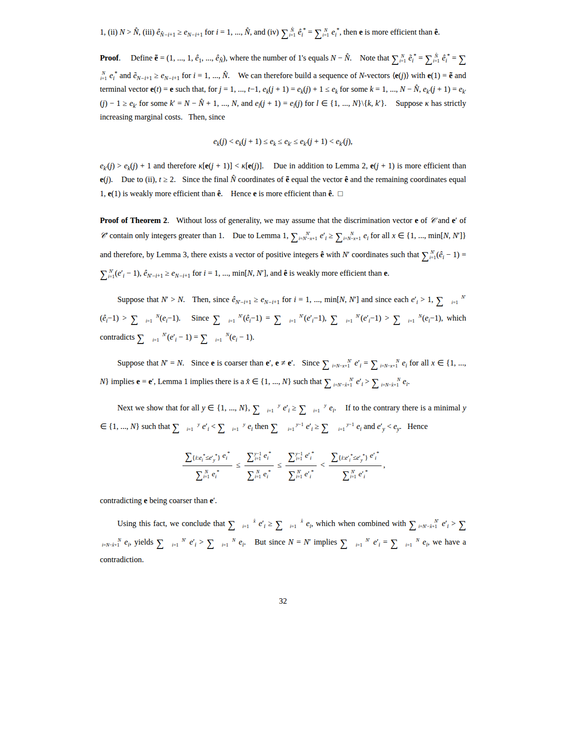1, (ii) N > N̂, (iii) êN̂−i+1 ≥ eN−i+1 for i = 1, ..., N̂, and (iv) ∑N̂
i=1 êi* = ∑N
i=1 ei*, then e is more efficient than ê.
Proof. Define ẽ = (1, ..., 1, ê1, ..., êN̂), where the number of 1's equals N − N̂. Note that ∑N
i=1 ẽi* = ∑N̂
i=1 êi* = ∑N
i=1 ei* and ẽN−i+1 ≥ eN−i+1 for i = 1, ..., N̂. We can therefore build a sequence of N-vectors ⟨e(j)⟩ with e(1) = ẽ and terminal vector e(t) = e such that, for j = 1, ..., t−1, ek(j + 1) = ek(j) + 1 ≤ ek for some k = 1, ..., N − N̂, ek′(j + 1) = ek′(j) − 1 ≥ ek′ for some k′ = N − N̂ + 1, ..., N, and el(j + 1) = el(j) for l ∈ {1, ..., N}\{k, k′}. Suppose κ has strictly increasing marginal costs. Then, since
ek(j) < ek(j + 1) ≤ ek ≤ ek′ ≤ ek′(j + 1) < ek′(j),
ek′(j) > ek(j) + 1 and therefore κ[e(j + 1)] < κ[e(j)]. Due in addition to Lemma 2, e(j + 1) is more efficient than e(j). Due to (ii), t ≥ 2. Since the final N̂ coordinates of ẽ equal the vector ê and the remaining coordinates equal 1, e(1) is weakly more efficient than ê. Hence e is more efficient than ê. □
Proof of Theorem 2. Without loss of generality, we may assume that the discrimination vector e of 𝒞 and e′ of 𝒞′ contain only integers greater than 1. Due to Lemma 1, ∑N′
i=N′−x+1 e′i ≥ ∑N
i=N−x+1 ei for all x ∈ {1, ..., min[N, N′]} and therefore, by Lemma 3, there exists a vector of positive integers ê with N′ coordinates such that ∑N′
i=1(êi − 1) = ∑N′
i=1(e′i − 1), êN′−i+1 ≥ eN−i+1 for i = 1, ..., min[N, N′], and ê is weakly more efficient than e.
Suppose that N′ > N. Then, since êN′−i+1 ≥ eN−i+1 for i = 1, ..., min[N, N′] and since each e′i > 1, ∑N′
i=1(êi−1) > ∑N
i=1(ei−1). Since ∑N′
i=1(êi−1) = ∑N′
i=1(e′i−1), ∑N′
i=1(e′i−1) > ∑N
i=1(ei−1), which contradicts ∑N′
i=1(e′i − 1) = ∑N
i=1(ei − 1).
Suppose that N′ = N. Since e is coarser than e′, e ≠ e′. Since ∑N′
i=N−x+1 e′i = ∑N
i=N−x+1 ei for all x ∈ {1, ..., N} implies e = e′, Lemma 1 implies there is a x̂ ∈ {1, ..., N} such that ∑N′
i=N′−x̂+1 e′i > ∑N
i=N−x̂+1 ei.
Next we show that for all y ∈ {1, ..., N}, ∑y
i=1 e′i ≥ ∑y
i=1 ei. If to the contrary there is a minimal y ∈ {1, ..., N} such that ∑y
i=1 e′i < ∑y
i=1 ei then ∑y−1
i=1 e′i ≥ ∑y−1
i=1 ei and e′y < ey. Hence
∑{i:ei*≤e′y*} ei*∑N
i=1 ei* ≤ ∑y−1
i=1 ei*∑N
i=1 ei* ≤ ∑y−1
i=1 e′i*∑N′
i=1 e′i* < ∑{i:e′i*≤e′y*} e′i*∑N′
i=1 e′i*,
contradicting e being coarser than e′.
Using this fact, we conclude that ∑x̂
i=1 e′i ≥ ∑x̂
i=1 ei, which when combined with ∑N′
i=N′−x̂+1 e′i > ∑N
i=N−x̂+1 ei, yields ∑N′
i=1 e′i > ∑N
i=1 ei. But since N = N′ implies ∑N′
i=1 e′i = ∑N
i=1 ei, we have a contradiction.
32